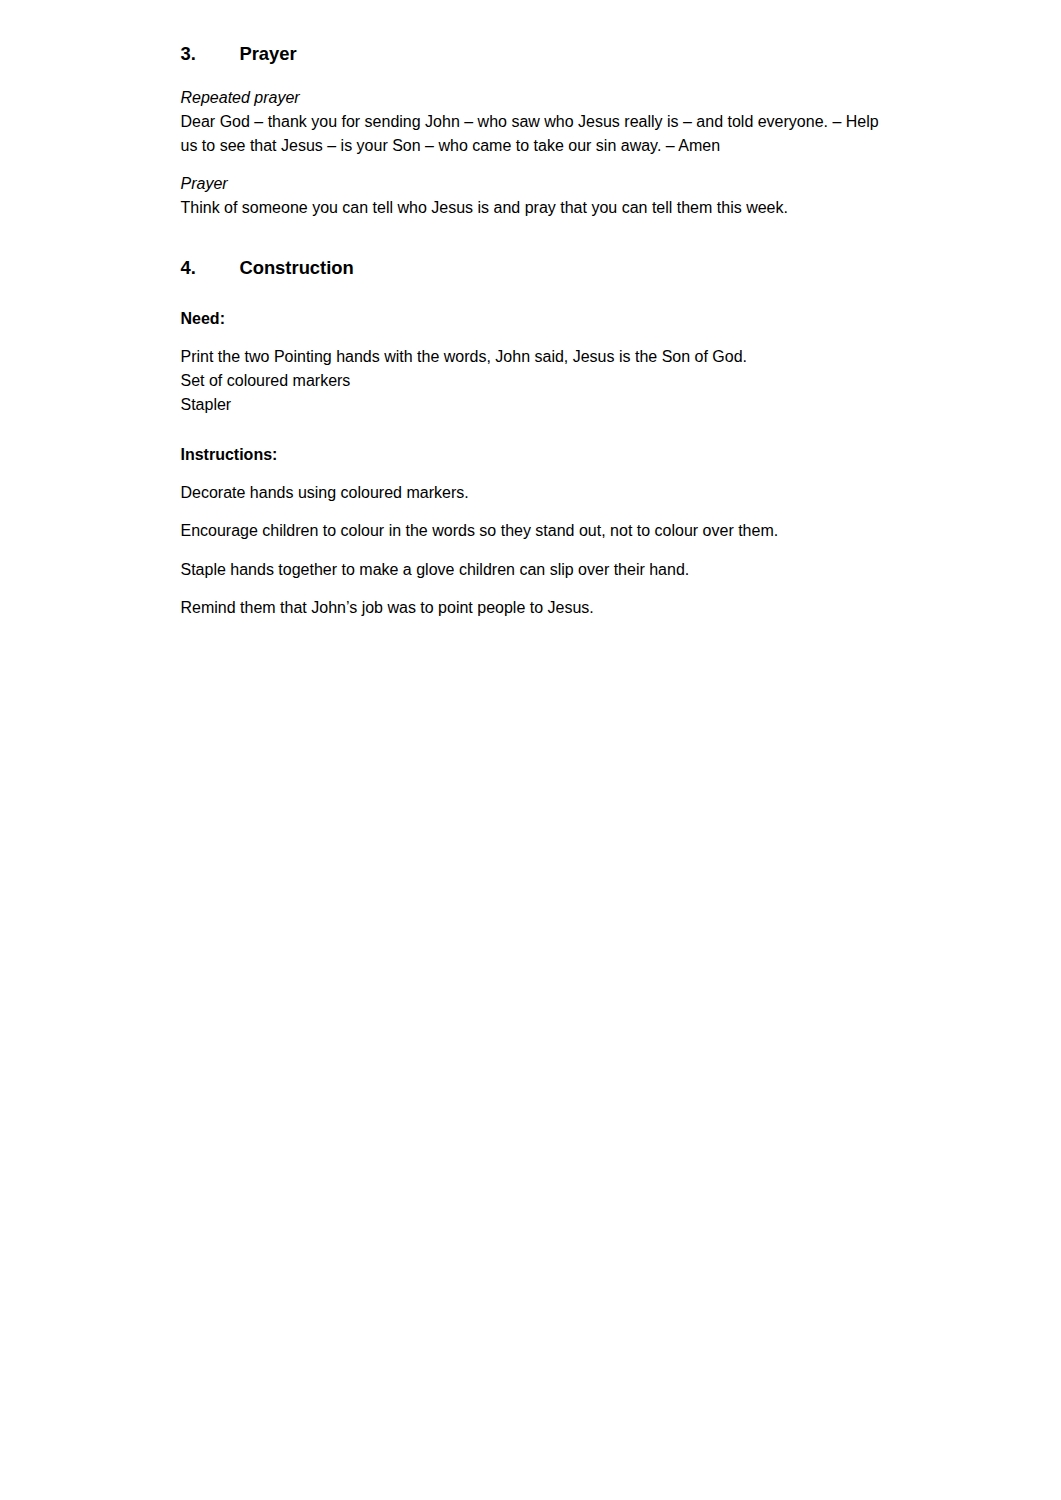3. Prayer
Repeated prayer
Dear God – thank you for sending John – who saw who Jesus really is – and told everyone. – Help us to see that Jesus – is your Son – who came to take our sin away. – Amen
Prayer
Think of someone you can tell who Jesus is and pray that you can tell them this week.
4. Construction
Need:
Print the two Pointing hands with the words, John said, Jesus is the Son of God.
Set of coloured markers
Stapler
Instructions:
Decorate hands using coloured markers.
Encourage children to colour in the words so they stand out, not to colour over them.
Staple hands together to make a glove children can slip over their hand.
Remind them that John’s job was to point people to Jesus.